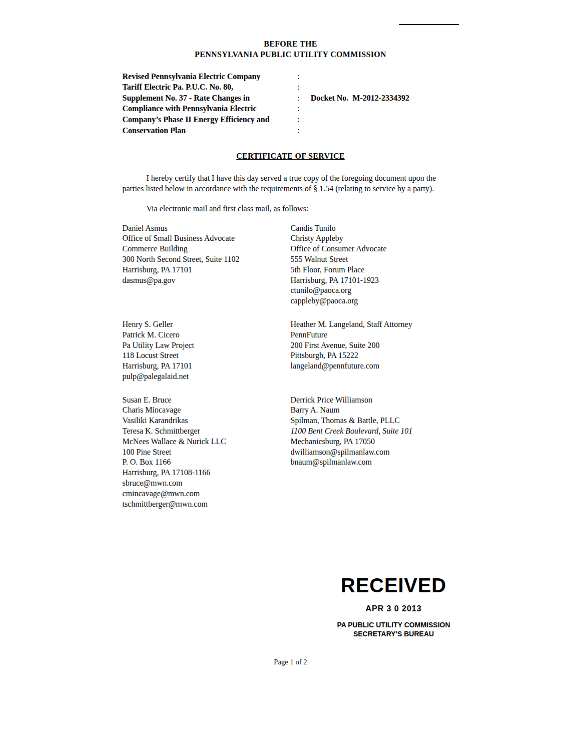BEFORE THE
PENNSYLVANIA PUBLIC UTILITY COMMISSION
| Revised Pennsylvania Electric Company | : | |
| Tariff Electric Pa. P.U.C. No. 80, | : | |
| Supplement No. 37 - Rate Changes in | : | Docket No. M-2012-2334392 |
| Compliance with Pennsylvania Electric | : | |
| Company’s Phase II Energy Efficiency and | : | |
| Conservation Plan | : | |
CERTIFICATE OF SERVICE
I hereby certify that I have this day served a true copy of the foregoing document upon the parties listed below in accordance with the requirements of § 1.54 (relating to service by a party).
Via electronic mail and first class mail, as follows:
| Daniel Asmus Office of Small Business Advocate Commerce Building 300 North Second Street, Suite 1102 Harrisburg, PA 17101 dasmus@pa.gov | Candis Tunilo Christy Appleby Office of Consumer Advocate 555 Walnut Street 5th Floor, Forum Place Harrisburg, PA 17101-1923 ctunilo@paoca.org cappleby@paoca.org |
| Henry S. Geller Patrick M. Cicero Pa Utility Law Project 118 Locust Street Harrisburg, PA 17101 pulp@palegalaid.net | Heather M. Langeland, Staff Attorney PennFuture 200 First Avenue, Suite 200 Pittsburgh, PA 15222 langeland@pennfuture.com |
| Susan E. Bruce Charis Mincavage Vasiliki Karandrikas Teresa K. Schmittberger McNees Wallace & Nurick LLC 100 Pine Street P. O. Box 1166 Harrisburg, PA 17108-1166 sbruce@mwn.com cmincavage@mwn.com tschmittberger@mwn.com | Derrick Price Williamson Barry A. Naum Spilman, Thomas & Battle, PLLC 1100 Bent Creek Boulevard, Suite 101 Mechanicsburg, PA 17050 dwilliamson@spilmanlaw.com bnaum@spilmanlaw.com |
RECEIVED
APR 3 0 2013
PA PUBLIC UTILITY COMMISSION
SECRETARY'S BUREAU
Page 1 of 2